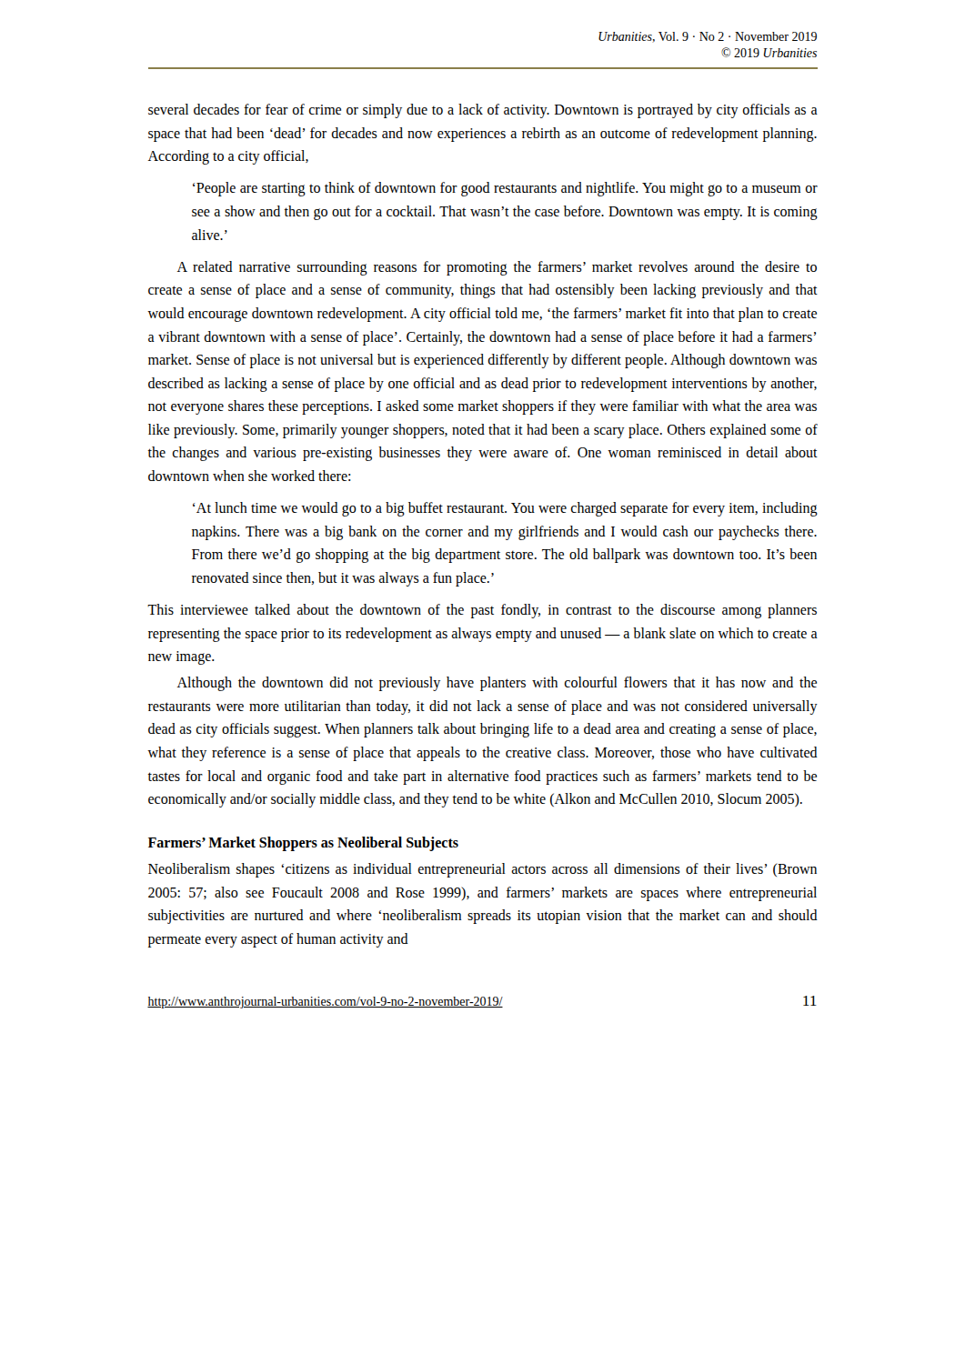Urbanities, Vol. 9 · No 2 · November 2019
© 2019 Urbanities
several decades for fear of crime or simply due to a lack of activity. Downtown is portrayed by city officials as a space that had been ‘dead’ for decades and now experiences a rebirth as an outcome of redevelopment planning. According to a city official,
‘People are starting to think of downtown for good restaurants and nightlife. You might go to a museum or see a show and then go out for a cocktail. That wasn’t the case before. Downtown was empty. It is coming alive.’
A related narrative surrounding reasons for promoting the farmers’ market revolves around the desire to create a sense of place and a sense of community, things that had ostensibly been lacking previously and that would encourage downtown redevelopment. A city official told me, ‘the farmers’ market fit into that plan to create a vibrant downtown with a sense of place’. Certainly, the downtown had a sense of place before it had a farmers’ market. Sense of place is not universal but is experienced differently by different people. Although downtown was described as lacking a sense of place by one official and as dead prior to redevelopment interventions by another, not everyone shares these perceptions. I asked some market shoppers if they were familiar with what the area was like previously. Some, primarily younger shoppers, noted that it had been a scary place. Others explained some of the changes and various pre-existing businesses they were aware of. One woman reminisced in detail about downtown when she worked there:
‘At lunch time we would go to a big buffet restaurant. You were charged separate for every item, including napkins. There was a big bank on the corner and my girlfriends and I would cash our paychecks there. From there we’d go shopping at the big department store. The old ballpark was downtown too. It’s been renovated since then, but it was always a fun place.’
This interviewee talked about the downtown of the past fondly, in contrast to the discourse among planners representing the space prior to its redevelopment as always empty and unused — a blank slate on which to create a new image.
Although the downtown did not previously have planters with colourful flowers that it has now and the restaurants were more utilitarian than today, it did not lack a sense of place and was not considered universally dead as city officials suggest. When planners talk about bringing life to a dead area and creating a sense of place, what they reference is a sense of place that appeals to the creative class. Moreover, those who have cultivated tastes for local and organic food and take part in alternative food practices such as farmers’ markets tend to be economically and/or socially middle class, and they tend to be white (Alkon and McCullen 2010, Slocum 2005).
Farmers’ Market Shoppers as Neoliberal Subjects
Neoliberalism shapes ‘citizens as individual entrepreneurial actors across all dimensions of their lives’ (Brown 2005: 57; also see Foucault 2008 and Rose 1999), and farmers’ markets are spaces where entrepreneurial subjectivities are nurtured and where ‘neoliberalism spreads its utopian vision that the market can and should permeate every aspect of human activity and
http://www.anthrojournal-urbanities.com/vol-9-no-2-november-2019/
11